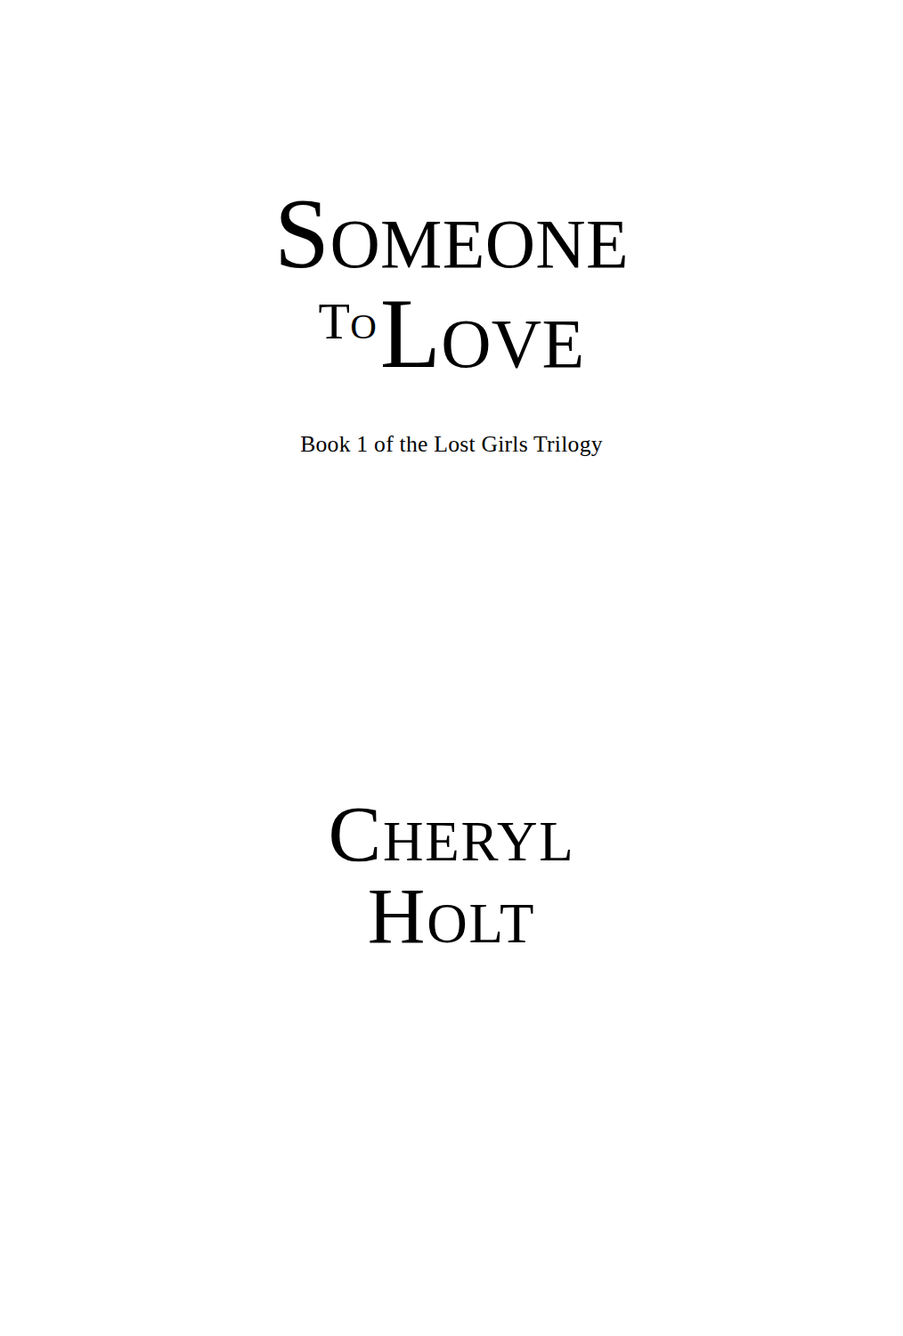Someone To Love
Book 1 of the Lost Girls Trilogy
Cheryl Holt